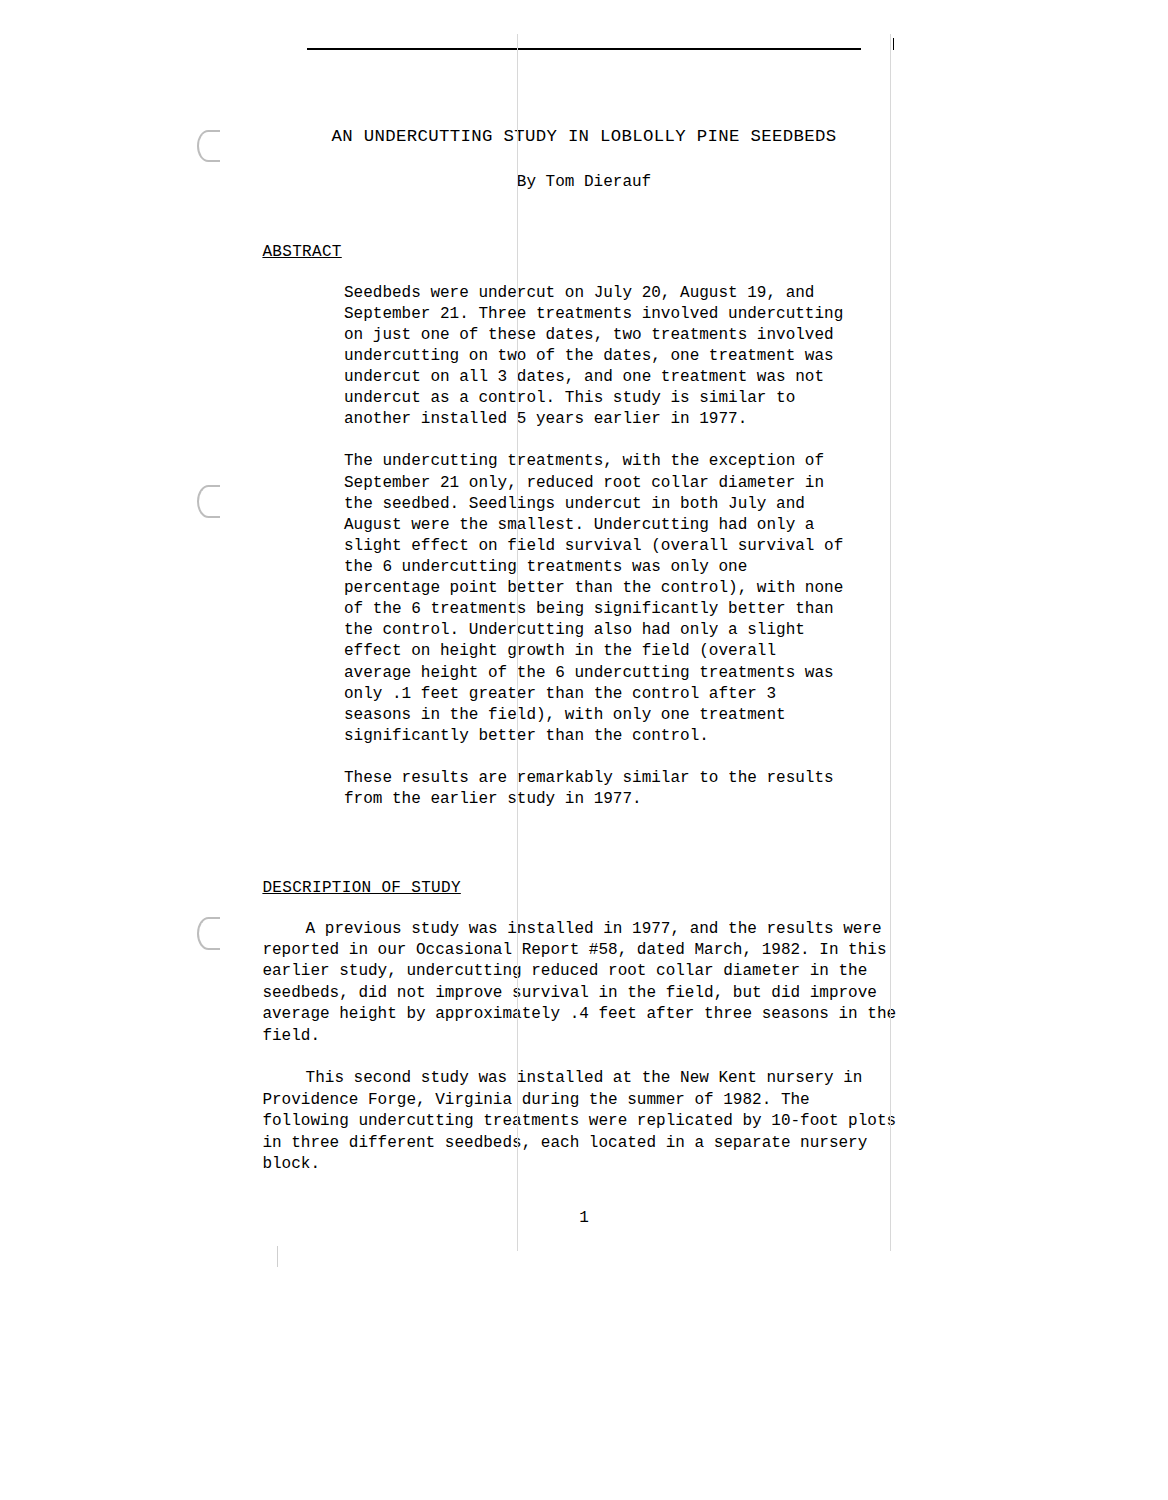AN UNDERCUTTING STUDY IN LOBLOLLY PINE SEEDBEDS
By Tom Dierauf
ABSTRACT
Seedbeds were undercut on July 20, August 19, and September 21. Three treatments involved undercutting on just one of these dates, two treatments involved undercutting on two of the dates, one treatment was undercut on all 3 dates, and one treatment was not undercut as a control. This study is similar to another installed 5 years earlier in 1977.
The undercutting treatments, with the exception of September 21 only, reduced root collar diameter in the seedbed. Seedlings undercut in both July and August were the smallest. Undercutting had only a slight effect on field survival (overall survival of the 6 undercutting treatments was only one percentage point better than the control), with none of the 6 treatments being significantly better than the control. Undercutting also had only a slight effect on height growth in the field (overall average height of the 6 undercutting treatments was only .1 feet greater than the control after 3 seasons in the field), with only one treatment significantly better than the control.
These results are remarkably similar to the results from the earlier study in 1977.
DESCRIPTION OF STUDY
A previous study was installed in 1977, and the results were reported in our Occasional Report #58, dated March, 1982. In this earlier study, undercutting reduced root collar diameter in the seedbeds, did not improve survival in the field, but did improve average height by approximately .4 feet after three seasons in the field.
This second study was installed at the New Kent nursery in Providence Forge, Virginia during the summer of 1982. The following undercutting treatments were replicated by 10-foot plots in three different seedbeds, each located in a separate nursery block.
1